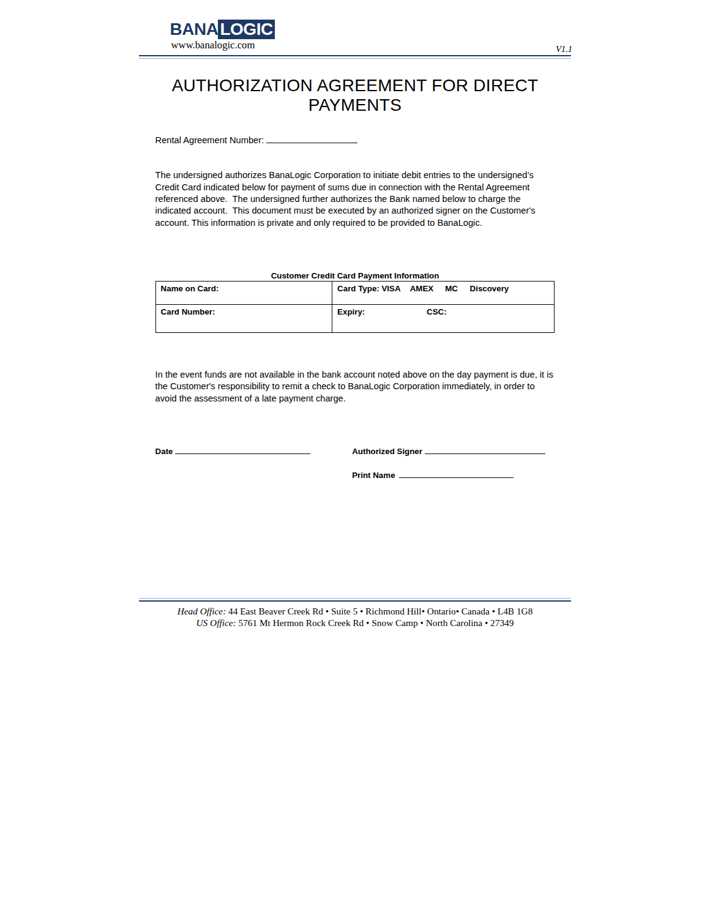BANA LOGIC
www.banalogic.com
V1.1
AUTHORIZATION AGREEMENT FOR DIRECT PAYMENTS
Rental Agreement Number:
The undersigned authorizes BanaLogic Corporation to initiate debit entries to the undersigned’s Credit Card indicated below for payment of sums due in connection with the Rental Agreement referenced above. The undersigned further authorizes the Bank named below to charge the indicated account. This document must be executed by an authorized signer on the Customer's account. This information is private and only required to be provided to BanaLogic.
Customer Credit Card Payment Information
| Name on Card: | Card Type: VISA AMEX MC Discovery |
| Card Number: | Expiry: CSC: |
In the event funds are not available in the bank account noted above on the day payment is due, it is the Customer's responsibility to remit a check to BanaLogic Corporation immediately, in order to avoid the assessment of a late payment charge.
Date
Authorized Signer
Print Name
Head Office: 44 East Beaver Creek Rd • Suite 5 • Richmond Hill• Ontario• Canada • L4B 1G8
US Office: 5761 Mt Hermon Rock Creek Rd • Snow Camp • North Carolina • 27349